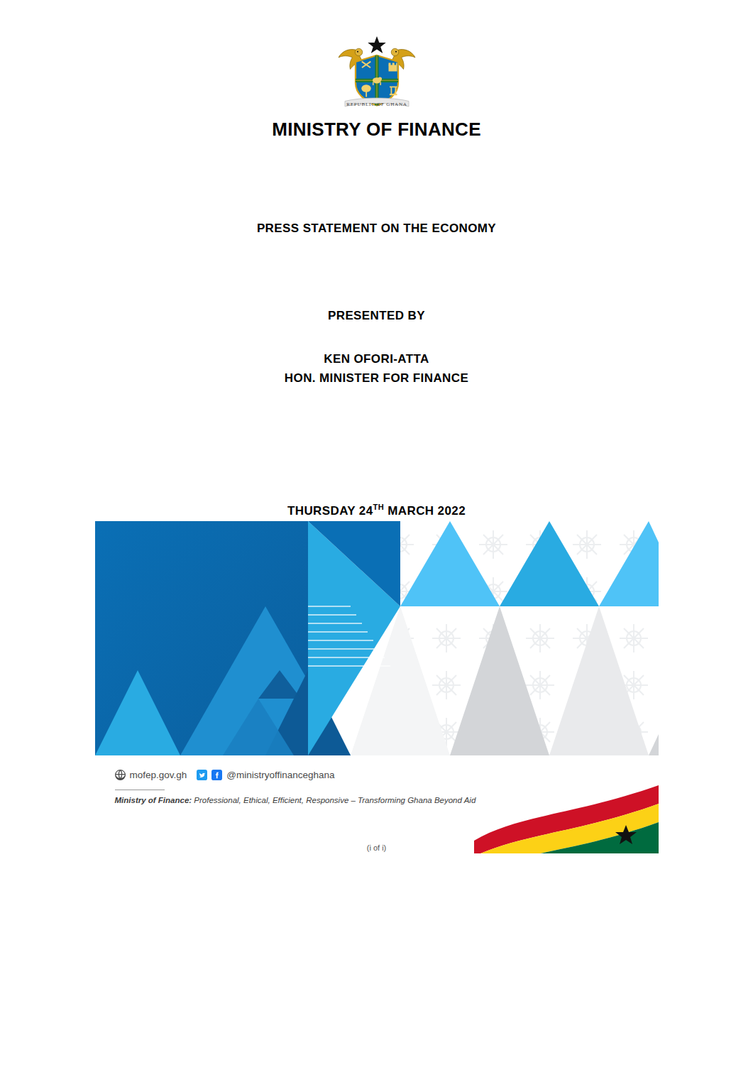REPUBLIC OF GHANA
MINISTRY OF FINANCE
PRESS STATEMENT ON THE ECONOMY
PRESENTED BY
KEN OFORI-ATTA
HON. MINISTER FOR FINANCE
THURSDAY 24TH MARCH 2022
mofep.gov.gh @ministryoffinanceghana
Ministry of Finance: Professional, Ethical, Efficient, Responsive – Transforming Ghana Beyond Aid
(i of i)